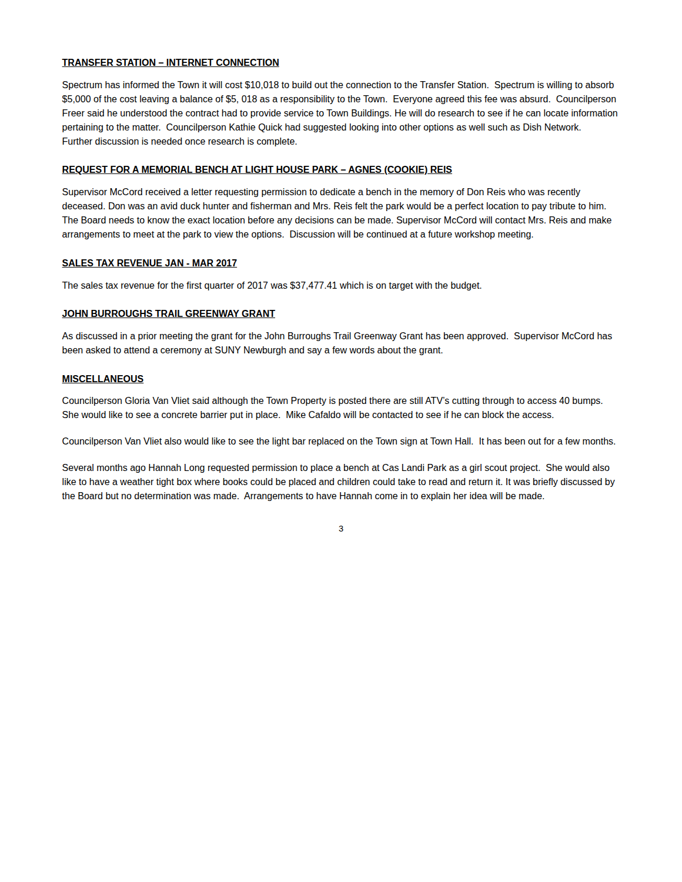TRANSFER STATION – INTERNET CONNECTION
Spectrum has informed the Town it will cost $10,018 to build out the connection to the Transfer Station. Spectrum is willing to absorb $5,000 of the cost leaving a balance of $5, 018 as a responsibility to the Town. Everyone agreed this fee was absurd. Councilperson Freer said he understood the contract had to provide service to Town Buildings. He will do research to see if he can locate information pertaining to the matter. Councilperson Kathie Quick had suggested looking into other options as well such as Dish Network. Further discussion is needed once research is complete.
REQUEST FOR A MEMORIAL BENCH AT LIGHT HOUSE PARK – AGNES (COOKIE) REIS
Supervisor McCord received a letter requesting permission to dedicate a bench in the memory of Don Reis who was recently deceased. Don was an avid duck hunter and fisherman and Mrs. Reis felt the park would be a perfect location to pay tribute to him. The Board needs to know the exact location before any decisions can be made. Supervisor McCord will contact Mrs. Reis and make arrangements to meet at the park to view the options. Discussion will be continued at a future workshop meeting.
SALES TAX REVENUE JAN - MAR 2017
The sales tax revenue for the first quarter of 2017 was $37,477.41 which is on target with the budget.
JOHN BURROUGHS TRAIL GREENWAY GRANT
As discussed in a prior meeting the grant for the John Burroughs Trail Greenway Grant has been approved. Supervisor McCord has been asked to attend a ceremony at SUNY Newburgh and say a few words about the grant.
MISCELLANEOUS
Councilperson Gloria Van Vliet said although the Town Property is posted there are still ATV’s cutting through to access 40 bumps. She would like to see a concrete barrier put in place. Mike Cafaldo will be contacted to see if he can block the access.
Councilperson Van Vliet also would like to see the light bar replaced on the Town sign at Town Hall. It has been out for a few months.
Several months ago Hannah Long requested permission to place a bench at Cas Landi Park as a girl scout project. She would also like to have a weather tight box where books could be placed and children could take to read and return it. It was briefly discussed by the Board but no determination was made. Arrangements to have Hannah come in to explain her idea will be made.
3